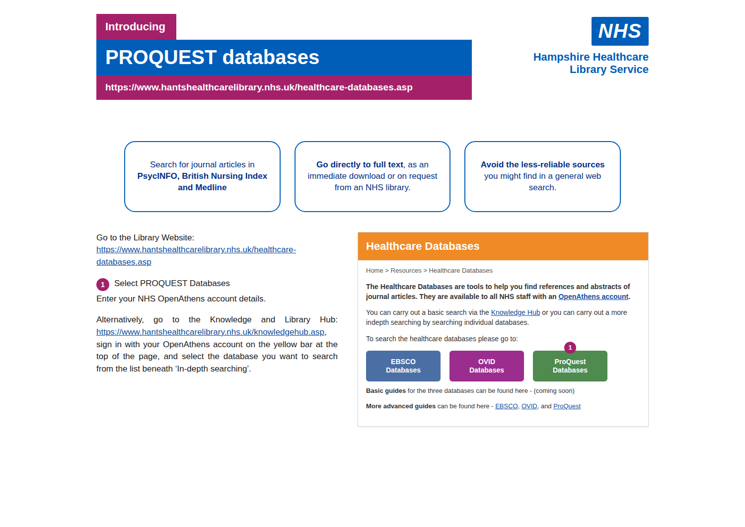NHS
Hampshire Healthcare
Library Service
Introducing
PROQUEST databases
https://www.hantshealthcarelibrary.nhs.uk/healthcare-databases.asp
Search for journal articles in PsycINFO, British Nursing Index and Medline
Go directly to full text, as an immediate download or on request from an NHS library.
Avoid the less-reliable sources you might find in a general web search.
Go to the Library Website:
https://www.hantshealthcarelibrary.nhs.uk/healthcare-databases.asp
1 Select PROQUEST Databases
Enter your NHS OpenAthens account details.
Alternatively, go to the Knowledge and Library Hub: https://www.hantshealthcarelibrary.nhs.uk/knowledgehub.asp, sign in with your OpenAthens account on the yellow bar at the top of the page, and select the database you want to search from the list beneath ‘In-depth searching’.
Healthcare Databases
Home > Resources > Healthcare Databases
The Healthcare Databases are tools to help you find references and abstracts of journal articles. They are available to all NHS staff with an OpenAthens account.
You can carry out a basic search via the Knowledge Hub or you can carry out a more indepth searching by searching individual databases.
To search the healthcare databases please go to:
EBSCO
Databases
OVID
Databases
1
ProQuest
Databases
Basic guides for the three databases can be found here - (coming soon)
More advanced guides can be found here - EBSCO, OVID, and ProQuest